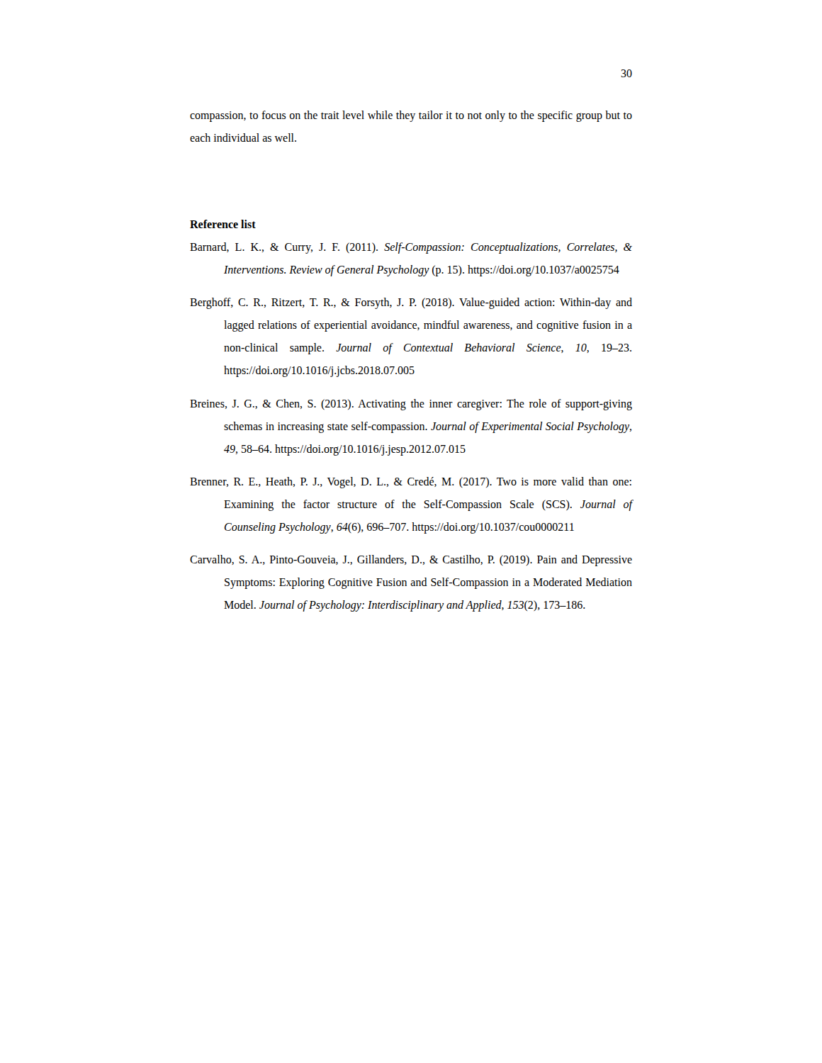30
compassion, to focus on the trait level while they tailor it to not only to the specific group but to each individual as well.
Reference list
Barnard, L. K., & Curry, J. F. (2011). Self-Compassion: Conceptualizations, Correlates, & Interventions. Review of General Psychology (p. 15). https://doi.org/10.1037/a0025754
Berghoff, C. R., Ritzert, T. R., & Forsyth, J. P. (2018). Value-guided action: Within-day and lagged relations of experiential avoidance, mindful awareness, and cognitive fusion in a non-clinical sample. Journal of Contextual Behavioral Science, 10, 19–23. https://doi.org/10.1016/j.jcbs.2018.07.005
Breines, J. G., & Chen, S. (2013). Activating the inner caregiver: The role of support-giving schemas in increasing state self-compassion. Journal of Experimental Social Psychology, 49, 58–64. https://doi.org/10.1016/j.jesp.2012.07.015
Brenner, R. E., Heath, P. J., Vogel, D. L., & Credé, M. (2017). Two is more valid than one: Examining the factor structure of the Self-Compassion Scale (SCS). Journal of Counseling Psychology, 64(6), 696–707. https://doi.org/10.1037/cou0000211
Carvalho, S. A., Pinto-Gouveia, J., Gillanders, D., & Castilho, P. (2019). Pain and Depressive Symptoms: Exploring Cognitive Fusion and Self-Compassion in a Moderated Mediation Model. Journal of Psychology: Interdisciplinary and Applied, 153(2), 173–186.